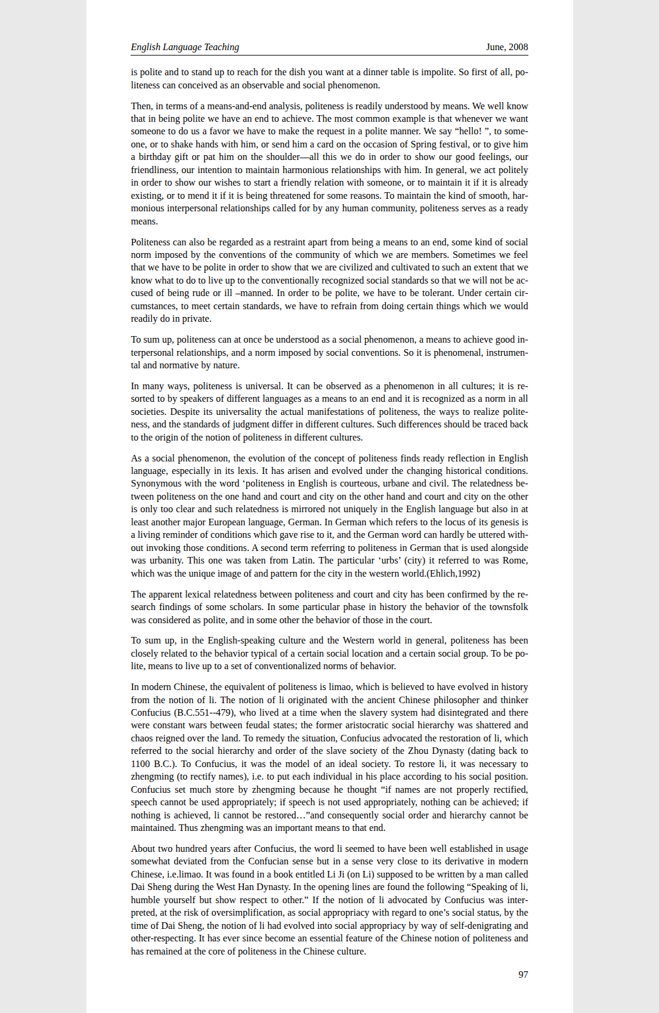English Language Teaching June, 2008
is polite and to stand up to reach for the dish you want at a dinner table is impolite. So first of all, politeness can conceived as an observable and social phenomenon.
Then, in terms of a means-and-end analysis, politeness is readily understood by means. We well know that in being polite we have an end to achieve. The most common example is that whenever we want someone to do us a favor we have to make the request in a polite manner. We say “hello! ”, to someone, or to shake hands with him, or send him a card on the occasion of Spring festival, or to give him a birthday gift or pat him on the shoulder—all this we do in order to show our good feelings, our friendliness, our intention to maintain harmonious relationships with him. In general, we act politely in order to show our wishes to start a friendly relation with someone, or to maintain it if it is already existing, or to mend it if it is being threatened for some reasons. To maintain the kind of smooth, harmonious interpersonal relationships called for by any human community, politeness serves as a ready means.
Politeness can also be regarded as a restraint apart from being a means to an end, some kind of social norm imposed by the conventions of the community of which we are members. Sometimes we feel that we have to be polite in order to show that we are civilized and cultivated to such an extent that we know what to do to live up to the conventionally recognized social standards so that we will not be accused of being rude or ill –manned. In order to be polite, we have to be tolerant. Under certain circumstances, to meet certain standards, we have to refrain from doing certain things which we would readily do in private.
To sum up, politeness can at once be understood as a social phenomenon, a means to achieve good interpersonal relationships, and a norm imposed by social conventions. So it is phenomenal, instrumental and normative by nature.
In many ways, politeness is universal. It can be observed as a phenomenon in all cultures; it is resorted to by speakers of different languages as a means to an end and it is recognized as a norm in all societies. Despite its universality the actual manifestations of politeness, the ways to realize politeness, and the standards of judgment differ in different cultures. Such differences should be traced back to the origin of the notion of politeness in different cultures.
As a social phenomenon, the evolution of the concept of politeness finds ready reflection in English language, especially in its lexis. It has arisen and evolved under the changing historical conditions. Synonymous with the word ‘politeness in English is courteous, urbane and civil. The relatedness between politeness on the one hand and court and city on the other hand and court and city on the other is only too clear and such relatedness is mirrored not uniquely in the English language but also in at least another major European language, German. In German which refers to the locus of its genesis is a living reminder of conditions which gave rise to it, and the German word can hardly be uttered without invoking those conditions. A second term referring to politeness in German that is used alongside was urbanity. This one was taken from Latin. The particular ‘urbs’ (city) it referred to was Rome, which was the unique image of and pattern for the city in the western world.(Ehlich,1992)
The apparent lexical relatedness between politeness and court and city has been confirmed by the research findings of some scholars. In some particular phase in history the behavior of the townsfolk was considered as polite, and in some other the behavior of those in the court.
To sum up, in the English-speaking culture and the Western world in general, politeness has been closely related to the behavior typical of a certain social location and a certain social group. To be polite, means to live up to a set of conventionalized norms of behavior.
In modern Chinese, the equivalent of politeness is limao, which is believed to have evolved in history from the notion of li. The notion of li originated with the ancient Chinese philosopher and thinker Confucius (B.C.551--479), who lived at a time when the slavery system had disintegrated and there were constant wars between feudal states; the former aristocratic social hierarchy was shattered and chaos reigned over the land. To remedy the situation, Confucius advocated the restoration of li, which referred to the social hierarchy and order of the slave society of the Zhou Dynasty (dating back to 1100 B.C.). To Confucius, it was the model of an ideal society. To restore li, it was necessary to zhengming (to rectify names), i.e. to put each individual in his place according to his social position. Confucius set much store by zhengming because he thought “if names are not properly rectified, speech cannot be used appropriately; if speech is not used appropriately, nothing can be achieved; if nothing is achieved, li cannot be restored…”and consequently social order and hierarchy cannot be maintained. Thus zhengming was an important means to that end.
About two hundred years after Confucius, the word li seemed to have been well established in usage somewhat deviated from the Confucian sense but in a sense very close to its derivative in modern Chinese, i.e.limao. It was found in a book entitled Li Ji (on Li) supposed to be written by a man called Dai Sheng during the West Han Dynasty. In the opening lines are found the following “Speaking of li, humble yourself but show respect to other.” If the notion of li advocated by Confucius was interpreted, at the risk of oversimplification, as social appropriacy with regard to one’s social status, by the time of Dai Sheng, the notion of li had evolved into social appropriacy by way of self-denigrating and other-respecting. It has ever since become an essential feature of the Chinese notion of politeness and has remained at the core of politeness in the Chinese culture.
97